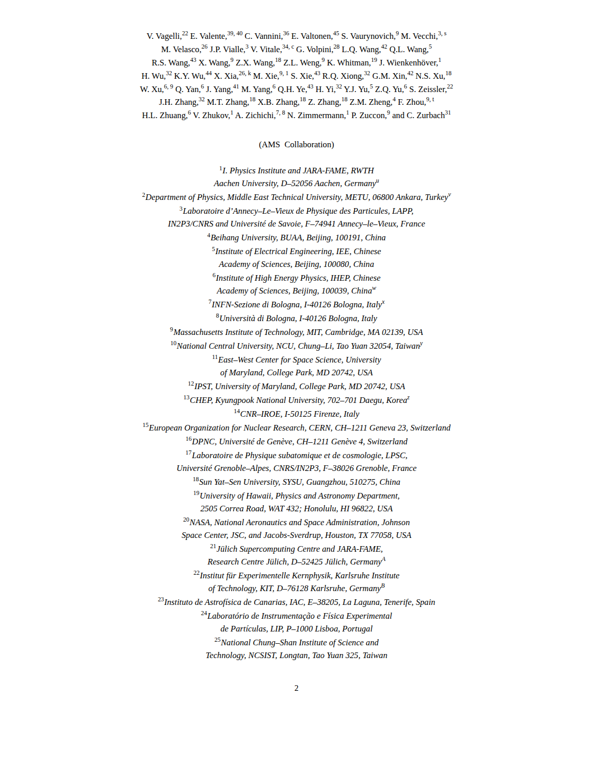V. Vagelli,22 E. Valente,39, 40 C. Vannini,36 E. Valtonen,45 S. Vaurynovich,9 M. Vecchi,3, s
M. Velasco,26 J.P. Vialle,3 V. Vitale,34, c G. Volpini,28 L.Q. Wang,42 Q.L. Wang,5
R.S. Wang,43 X. Wang,9 Z.X. Wang,18 Z.L. Weng,9 K. Whitman,19 J. Wienkenhöver,1
H. Wu,32 K.Y. Wu,44 X. Xia,26, k M. Xie,9, 1 S. Xie,43 R.Q. Xiong,32 G.M. Xin,42 N.S. Xu,18
W. Xu,6, 9 Q. Yan,6 J. Yang,41 M. Yang,6 Q.H. Ye,43 H. Yi,32 Y.J. Yu,5 Z.Q. Yu,6 S. Zeissler,22
J.H. Zhang,32 M.T. Zhang,18 X.B. Zhang,18 Z. Zhang,18 Z.M. Zheng,4 F. Zhou,9, t
H.L. Zhuang,6 V. Zhukov,1 A. Zichichi,7, 8 N. Zimmermann,1 P. Zuccon,9 and C. Zurbach31
(AMS Collaboration)
1 I. Physics Institute and JARA-FAME, RWTH Aachen University, D–52056 Aachen, Germanyu
2 Department of Physics, Middle East Technical University, METU, 06800 Ankara, Turkeyv
3 Laboratoire d’Annecy–Le–Vieux de Physique des Particules, LAPP, IN2P3/CNRS and Université de Savoie, F–74941 Annecy–le–Vieux, France
4 Beihang University, BUAA, Beijing, 100191, China
5 Institute of Electrical Engineering, IEE, Chinese Academy of Sciences, Beijing, 100080, China
6 Institute of High Energy Physics, IHEP, Chinese Academy of Sciences, Beijing, 100039, Chinaw
7 INFN-Sezione di Bologna, I-40126 Bologna, Italyx
8 Università di Bologna, I-40126 Bologna, Italy
9 Massachusetts Institute of Technology, MIT, Cambridge, MA 02139, USA
10 National Central University, NCU, Chung–Li, Tao Yuan 32054, Taiwany
11 East–West Center for Space Science, University of Maryland, College Park, MD 20742, USA
12 IPST, University of Maryland, College Park, MD 20742, USA
13 CHEP, Kyungpook National University, 702–701 Daegu, Koreaz
14 CNR–IROE, I-50125 Firenze, Italy
15 European Organization for Nuclear Research, CERN, CH–1211 Geneva 23, Switzerland
16 DPNC, Université de Genève, CH–1211 Genève 4, Switzerland
17 Laboratoire de Physique subatomique et de cosmologie, LPSC, Université Grenoble–Alpes, CNRS/IN2P3, F–38026 Grenoble, France
18 Sun Yat–Sen University, SYSU, Guangzhou, 510275, China
19 University of Hawaii, Physics and Astronomy Department, 2505 Correa Road, WAT 432; Honolulu, HI 96822, USA
20 NASA, National Aeronautics and Space Administration, Johnson Space Center, JSC, and Jacobs-Sverdrup, Houston, TX 77058, USA
21 Jülich Supercomputing Centre and JARA-FAME, Research Centre Jülich, D–52425 Jülich, GermanyA
22 Institut für Experimentelle Kernphysik, Karlsruhe Institute of Technology, KIT, D–76128 Karlsruhe, GermanyB
23 Instituto de Astrofísica de Canarias, IAC, E–38205, La Laguna, Tenerife, Spain
24 Laboratório de Instrumentação e Física Experimental de Partículas, LIP, P–1000 Lisboa, Portugal
25 National Chung–Shan Institute of Science and Technology, NCSIST, Longtan, Tao Yuan 325, Taiwan
2